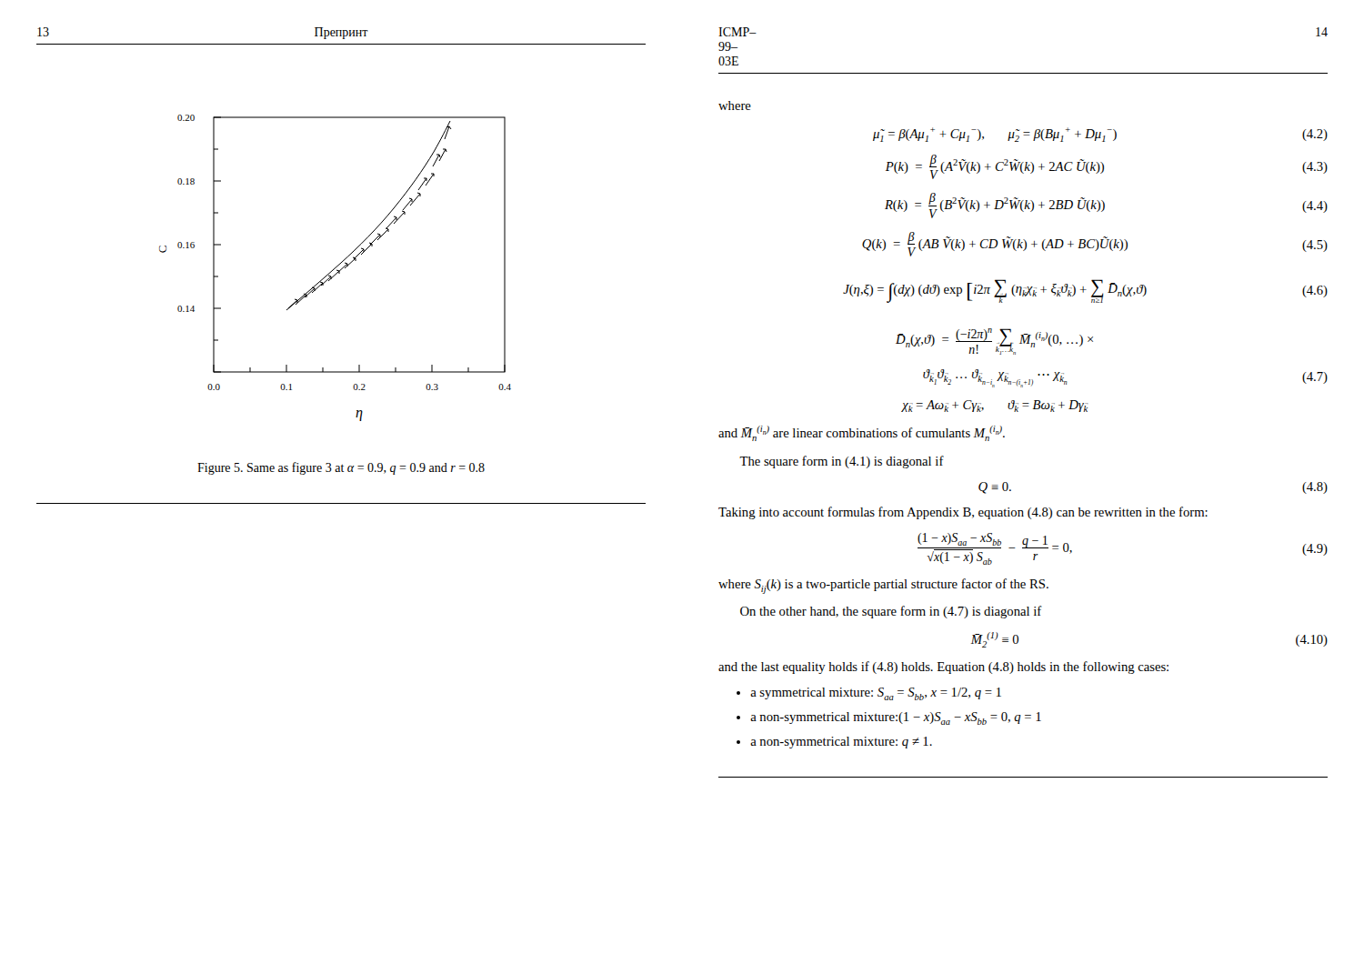13
Препринт
0.20 0.18 0.16 0.14 0.0 0.1 0.2 0.3 0.4 C η
Figure 5. Same as figure 3 at α = 0.9, q = 0.9 and r = 0.8
ICMP–99–03E
14
where
μ̃1 = β(Aμ1+ + Cμ1−), μ̃2 = β(Bμ1+ + Dμ1−)
(4.2)
P(k) = βV (A2Ṽ(k) + C2W̃(k) + 2AC Ũ(k))
(4.3)
R(k) = βV (B2Ṽ(k) + D2W̃(k) + 2BD Ũ(k))
(4.4)
Q(k) = βV (AB Ṽ(k) + CD W̃(k) + (AD + BC)Ũ(k))
(4.5)
J(η,ξ) = ∫(dχ) (dϑ) exp [i2π ∑k (ηkχk + ξkϑk) + ∑n≥1 D̄n(χ,ϑ)
(4.6)
D̄n(χ,ϑ) = (−i2π)n n! ∑k1…kn M̄n(in)(0, …) ×
ϑk1ϑk2 … ϑkn−in χkn−(in+1) ⋯ χkn
(4.7)
χk = Aωk + Cγk, ϑk = Bωk + Dγk
and M̄n(in) are linear combinations of cumulants Mn(in).
The square form in (4.1) is diagonal if
Q ≡ 0.
(4.8)
Taking into account formulas from Appendix B, equation (4.8) can be rewritten in the form:
(1 − x)Saa − xSbb √x(1 − x) Sab − q − 1 r = 0,
(4.9)
where Sij(k) is a two-particle partial structure factor of the RS.
On the other hand, the square form in (4.7) is diagonal if
M̄2(1) ≡ 0
(4.10)
and the last equality holds if (4.8) holds. Equation (4.8) holds in the following cases:
a symmetrical mixture: Saa = Sbb, x = 1/2, q = 1
a non-symmetrical mixture:(1 − x)Saa − xSbb = 0, q = 1
a non-symmetrical mixture: q ≠ 1.